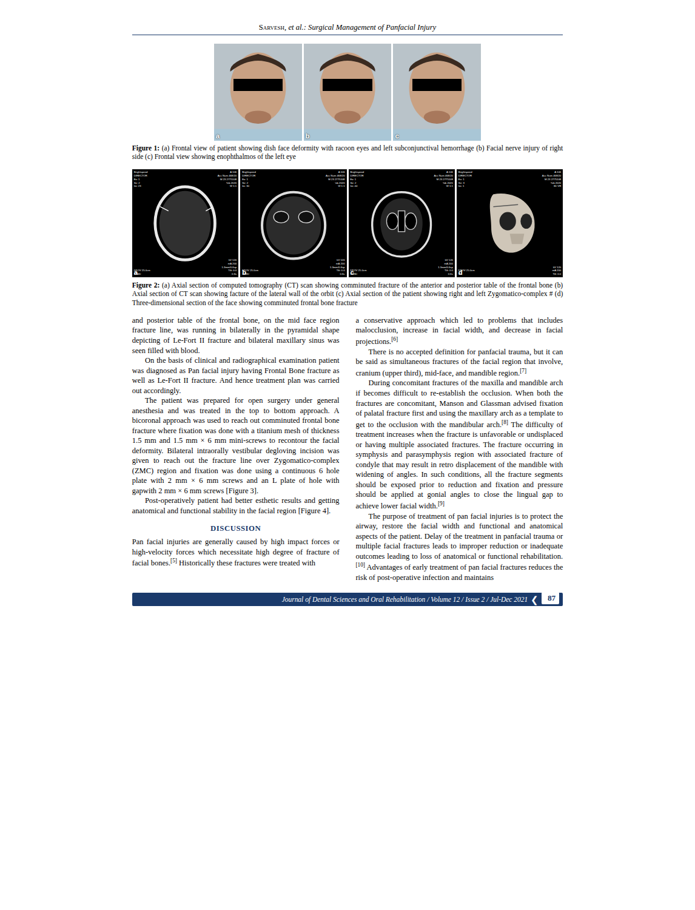Sarvesh, et al.: Surgical Management of Panfacial Injury
a
b
c
Figure 1: (a) Frontal view of patient showing dish face deformity with racoon eyes and left subconjunctival hemorrhage (b) Facial nerve injury of right side (c) Frontal view showing enophthalmos of the left eye
Brightspeed
DIRECTOR
Ex: 1
Se: 2
Im: 23
A 106
Acc Num 468/20
M 23 2775108
06 Feb 2020
W 1:1
DFOV 25.0cm
STND
kV 120
mA 200
1.3mm/0.6sp
Tilt: 0.0
0.6s
a
Brightspeed
DIRECTOR
Ex: 1
Se: 2
Im: 30
A 106
Acc Num 468/20
M 23 2775108
06 Feb 2020
W 1:1
DFOV 25.0cm
STND
kV 120
mA 200
1.3mm/0.6sp
Tilt: 0.0
0.6s
b
Brightspeed
DIRECTOR
Ex: 1
Se: 2
Im: 44
A 106
Acc Num 468/20
M 23 2775108
06 Feb 2020
W 1:1
DFOV 25.0cm
STND
kV 120
mA 200
1.3mm/0.6sp
Tilt: 0.0
0.6s
c
Brightspeed
DIRECTOR
Ex: 1
Se: 3
Im: 1
A 106
Acc Num 468/20
M 23 2775108
06 Feb 2020
3D VR
DFOV 25.0cm
3D
kV 120
mA 200
Tilt: 0.0
d
Figure 2: (a) Axial section of computed tomography (CT) scan showing comminuted fracture of the anterior and posterior table of the frontal bone (b) Axial section of CT scan showing facture of the lateral wall of the orbit (c) Axial section of the patient showing right and left Zygomatico-complex # (d) Three-dimensional section of the face showing comminuted frontal bone fracture
and posterior table of the frontal bone, on the mid face region fracture line, was running in bilaterally in the pyramidal shape depicting of Le-Fort II fracture and bilateral maxillary sinus was seen filled with blood.
On the basis of clinical and radiographical examination patient was diagnosed as Pan facial injury having Frontal Bone fracture as well as Le-Fort II fracture. And hence treatment plan was carried out accordingly.
The patient was prepared for open surgery under general anesthesia and was treated in the top to bottom approach. A bicoronal approach was used to reach out comminuted frontal bone fracture where fixation was done with a titanium mesh of thickness 1.5 mm and 1.5 mm × 6 mm mini-screws to recontour the facial deformity. Bilateral intraorally vestibular degloving incision was given to reach out the fracture line over Zygomatico-complex (ZMC) region and fixation was done using a continuous 6 hole plate with 2 mm × 6 mm screws and an L plate of hole with gapwith 2 mm × 6 mm screws [Figure 3].
Post-operatively patient had better esthetic results and getting anatomical and functional stability in the facial region [Figure 4].
DISCUSSION
Pan facial injuries are generally caused by high impact forces or high-velocity forces which necessitate high degree of fracture of facial bones.[5] Historically these fractures were treated with
a conservative approach which led to problems that includes malocclusion, increase in facial width, and decrease in facial projections.[6]
There is no accepted definition for panfacial trauma, but it can be said as simultaneous fractures of the facial region that involve, cranium (upper third), mid-face, and mandible region.[7]
During concomitant fractures of the maxilla and mandible arch if becomes difficult to re-establish the occlusion. When both the fractures are concomitant, Manson and Glassman advised fixation of palatal fracture first and using the maxillary arch as a template to get to the occlusion with the mandibular arch.[8] The difficulty of treatment increases when the fracture is unfavorable or undisplaced or having multiple associated fractures. The fracture occurring in symphysis and parasymphysis region with associated fracture of condyle that may result in retro displacement of the mandible with widening of angles. In such conditions, all the fracture segments should be exposed prior to reduction and fixation and pressure should be applied at gonial angles to close the lingual gap to achieve lower facial width.[9]
The purpose of treatment of pan facial injuries is to protect the airway, restore the facial width and functional and anatomical aspects of the patient. Delay of the treatment in panfacial trauma or multiple facial fractures leads to improper reduction or inadequate outcomes leading to loss of anatomical or functional rehabilitation.[10] Advantages of early treatment of pan facial fractures reduces the risk of post-operative infection and maintains
Journal of Dental Sciences and Oral Rehabilitation / Volume 12 / Issue 2 / Jul-Dec 2021
❮
87